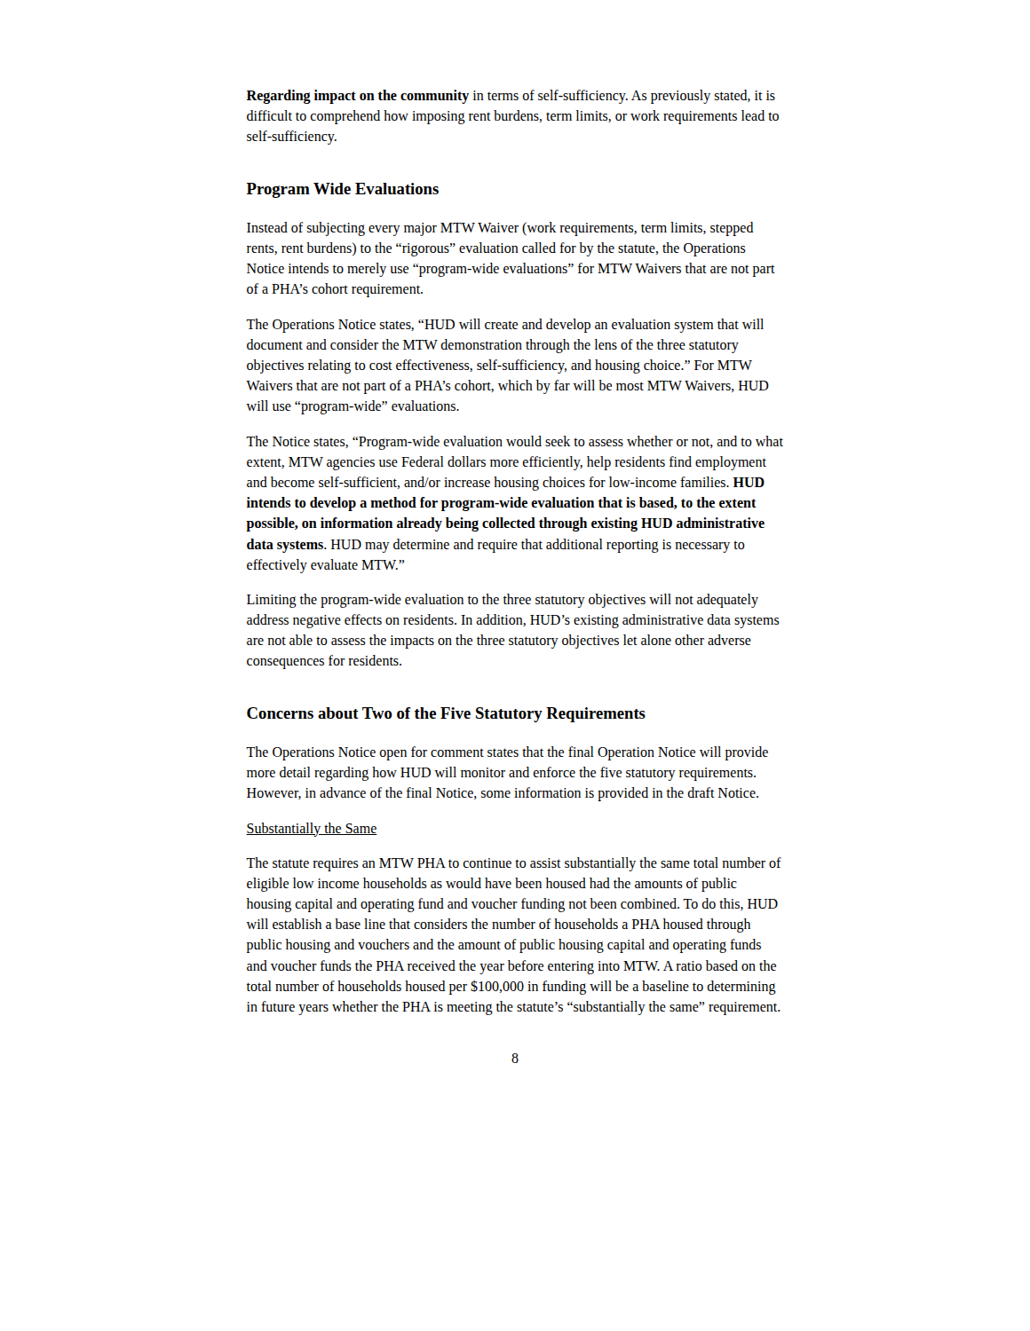Regarding impact on the community in terms of self-sufficiency. As previously stated, it is difficult to comprehend how imposing rent burdens, term limits, or work requirements lead to self-sufficiency.
Program Wide Evaluations
Instead of subjecting every major MTW Waiver (work requirements, term limits, stepped rents, rent burdens) to the “rigorous” evaluation called for by the statute, the Operations Notice intends to merely use “program-wide evaluations” for MTW Waivers that are not part of a PHA’s cohort requirement.
The Operations Notice states, “HUD will create and develop an evaluation system that will document and consider the MTW demonstration through the lens of the three statutory objectives relating to cost effectiveness, self-sufficiency, and housing choice.” For MTW Waivers that are not part of a PHA’s cohort, which by far will be most MTW Waivers, HUD will use “program-wide” evaluations.
The Notice states, “Program-wide evaluation would seek to assess whether or not, and to what extent, MTW agencies use Federal dollars more efficiently, help residents find employment and become self-sufficient, and/or increase housing choices for low-income families. HUD intends to develop a method for program-wide evaluation that is based, to the extent possible, on information already being collected through existing HUD administrative data systems. HUD may determine and require that additional reporting is necessary to effectively evaluate MTW.”
Limiting the program-wide evaluation to the three statutory objectives will not adequately address negative effects on residents. In addition, HUD’s existing administrative data systems are not able to assess the impacts on the three statutory objectives let alone other adverse consequences for residents.
Concerns about Two of the Five Statutory Requirements
The Operations Notice open for comment states that the final Operation Notice will provide more detail regarding how HUD will monitor and enforce the five statutory requirements. However, in advance of the final Notice, some information is provided in the draft Notice.
Substantially the Same
The statute requires an MTW PHA to continue to assist substantially the same total number of eligible low income households as would have been housed had the amounts of public housing capital and operating fund and voucher funding not been combined. To do this, HUD will establish a base line that considers the number of households a PHA housed through public housing and vouchers and the amount of public housing capital and operating funds and voucher funds the PHA received the year before entering into MTW. A ratio based on the total number of households housed per $100,000 in funding will be a baseline to determining in future years whether the PHA is meeting the statute’s “substantially the same” requirement.
8